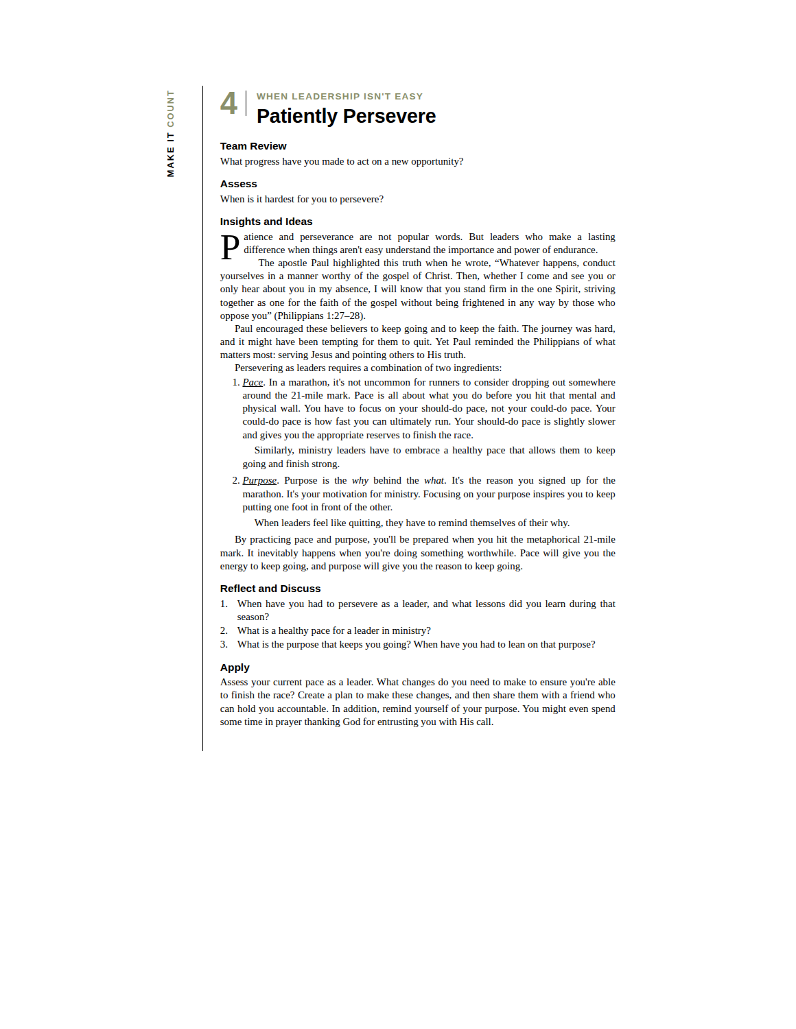MAKE IT COUNT
4
WHEN LEADERSHIP ISN'T EASY
Patiently Persevere
Team Review
What progress have you made to act on a new opportunity?
Assess
When is it hardest for you to persevere?
Insights and Ideas
Patience and perseverance are not popular words. But leaders who make a lasting difference when things aren't easy understand the importance and power of endurance.
The apostle Paul highlighted this truth when he wrote, “Whatever happens, conduct yourselves in a manner worthy of the gospel of Christ. Then, whether I come and see you or only hear about you in my absence, I will know that you stand firm in the one Spirit, striving together as one for the faith of the gospel without being frightened in any way by those who oppose you” (Philippians 1:27–28).
Paul encouraged these believers to keep going and to keep the faith. The journey was hard, and it might have been tempting for them to quit. Yet Paul reminded the Philippians of what matters most: serving Jesus and pointing others to His truth.
Persevering as leaders requires a combination of two ingredients:
Pace. In a marathon, it's not uncommon for runners to consider dropping out somewhere around the 21-mile mark. Pace is all about what you do before you hit that mental and physical wall. You have to focus on your should-do pace, not your could-do pace. Your could-do pace is how fast you can ultimately run. Your should-do pace is slightly slower and gives you the appropriate reserves to finish the race.
Similarly, ministry leaders have to embrace a healthy pace that allows them to keep going and finish strong.
Purpose. Purpose is the why behind the what. It's the reason you signed up for the marathon. It's your motivation for ministry. Focusing on your purpose inspires you to keep putting one foot in front of the other.
When leaders feel like quitting, they have to remind themselves of their why.
By practicing pace and purpose, you'll be prepared when you hit the metaphorical 21-mile mark. It inevitably happens when you're doing something worthwhile. Pace will give you the energy to keep going, and purpose will give you the reason to keep going.
Reflect and Discuss
When have you had to persevere as a leader, and what lessons did you learn during that season?
What is a healthy pace for a leader in ministry?
What is the purpose that keeps you going? When have you had to lean on that purpose?
Apply
Assess your current pace as a leader. What changes do you need to make to ensure you're able to finish the race? Create a plan to make these changes, and then share them with a friend who can hold you accountable. In addition, remind yourself of your purpose. You might even spend some time in prayer thanking God for entrusting you with His call.